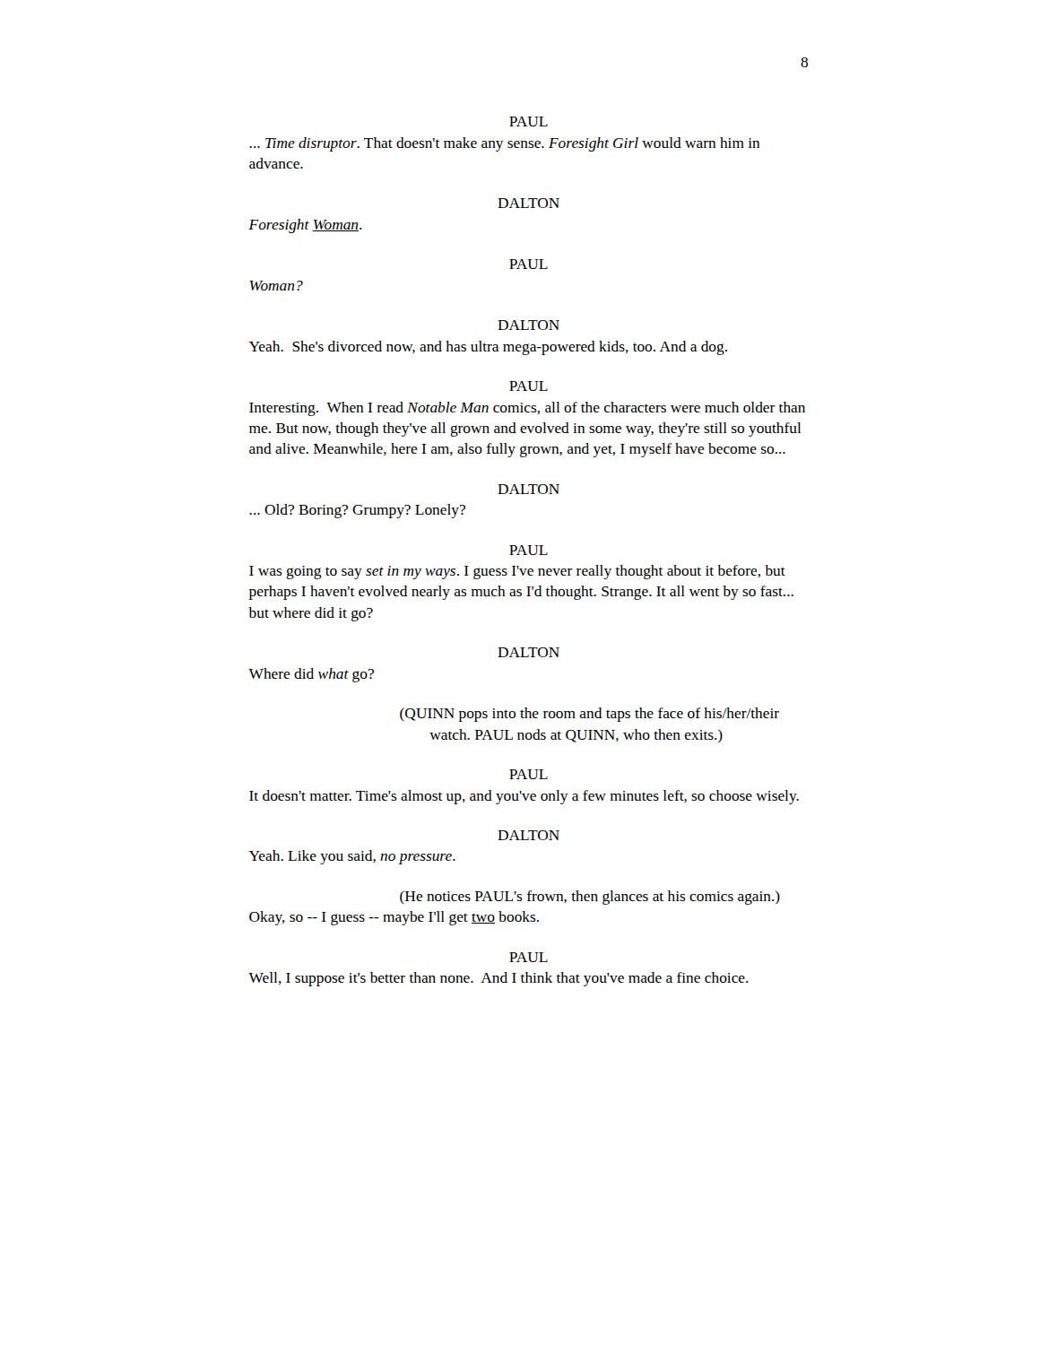8
PAUL
... Time disruptor. That doesn't make any sense. Foresight Girl would warn him in advance.
DALTON
Foresight Woman.
PAUL
Woman?
DALTON
Yeah. She's divorced now, and has ultra mega-powered kids, too. And a dog.
PAUL
Interesting. When I read Notable Man comics, all of the characters were much older than me. But now, though they've all grown and evolved in some way, they're still so youthful and alive. Meanwhile, here I am, also fully grown, and yet, I myself have become so...
DALTON
... Old? Boring? Grumpy? Lonely?
PAUL
I was going to say set in my ways. I guess I've never really thought about it before, but perhaps I haven't evolved nearly as much as I'd thought. Strange. It all went by so fast... but where did it go?
DALTON
Where did what go?
(QUINN pops into the room and taps the face of his/her/their watch. PAUL nods at QUINN, who then exits.)
PAUL
It doesn't matter. Time's almost up, and you've only a few minutes left, so choose wisely.
DALTON
Yeah. Like you said, no pressure.
(He notices PAUL's frown, then glances at his comics again.)
Okay, so -- I guess -- maybe I'll get two books.
PAUL
Well, I suppose it's better than none. And I think that you've made a fine choice.